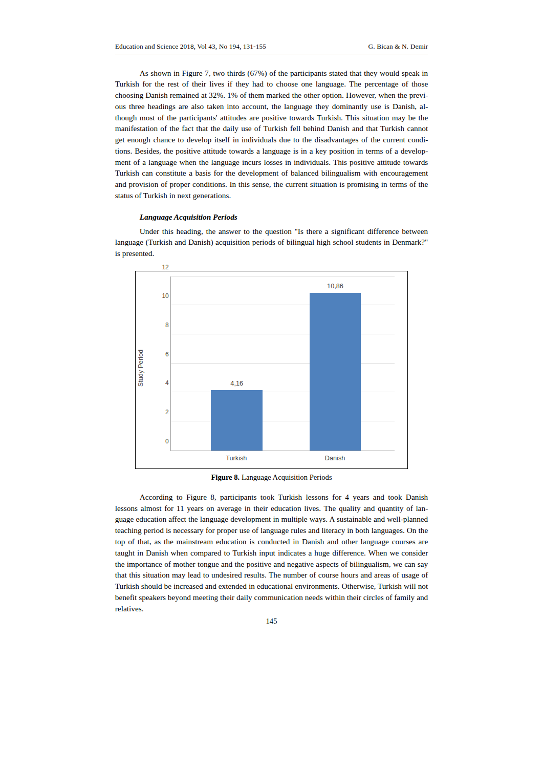Education and Science 2018, Vol 43, No 194, 131-155 G. Bican & N. Demir
As shown in Figure 7, two thirds (67%) of the participants stated that they would speak in Turkish for the rest of their lives if they had to choose one language. The percentage of those choosing Danish remained at 32%. 1% of them marked the other option. However, when the previous three headings are also taken into account, the language they dominantly use is Danish, although most of the participants' attitudes are positive towards Turkish. This situation may be the manifestation of the fact that the daily use of Turkish fell behind Danish and that Turkish cannot get enough chance to develop itself in individuals due to the disadvantages of the current conditions. Besides, the positive attitude towards a language is in a key position in terms of a development of a language when the language incurs losses in individuals. This positive attitude towards Turkish can constitute a basis for the development of balanced bilingualism with encouragement and provision of proper conditions. In this sense, the current situation is promising in terms of the status of Turkish in next generations.
Language Acquisition Periods
Under this heading, the answer to the question "Is there a significant difference between language (Turkish and Danish) acquisition periods of bilingual high school students in Denmark?" is presented.
12
10
8
6
4
2
0
Study Period
4,16
10,86
Turkish Danish
Figure 8. Language Acquisition Periods
According to Figure 8, participants took Turkish lessons for 4 years and took Danish lessons almost for 11 years on average in their education lives. The quality and quantity of language education affect the language development in multiple ways. A sustainable and well-planned teaching period is necessary for proper use of language rules and literacy in both languages. On the top of that, as the mainstream education is conducted in Danish and other language courses are taught in Danish when compared to Turkish input indicates a huge difference. When we consider the importance of mother tongue and the positive and negative aspects of bilingualism, we can say that this situation may lead to undesired results. The number of course hours and areas of usage of Turkish should be increased and extended in educational environments. Otherwise, Turkish will not benefit speakers beyond meeting their daily communication needs within their circles of family and relatives.
145